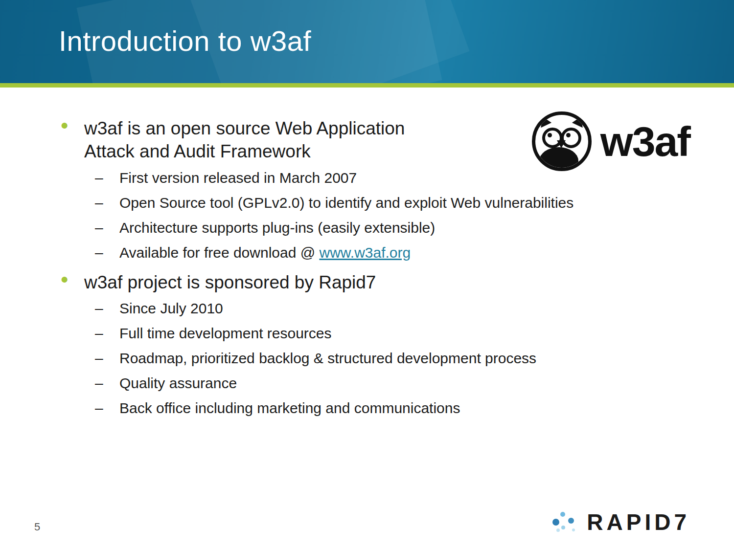Introduction to w3af
w3af
w3af is an open source Web Application
Attack and Audit Framework
First version released in March 2007
Open Source tool (GPLv2.0) to identify and exploit Web vulnerabilities
Architecture supports plug-ins (easily extensible)
Available for free download @ www.w3af.org
w3af project is sponsored by Rapid7
Since July 2010
Full time development resources
Roadmap, prioritized backlog & structured development process
Quality assurance
Back office including marketing and communications
5
RAPID7